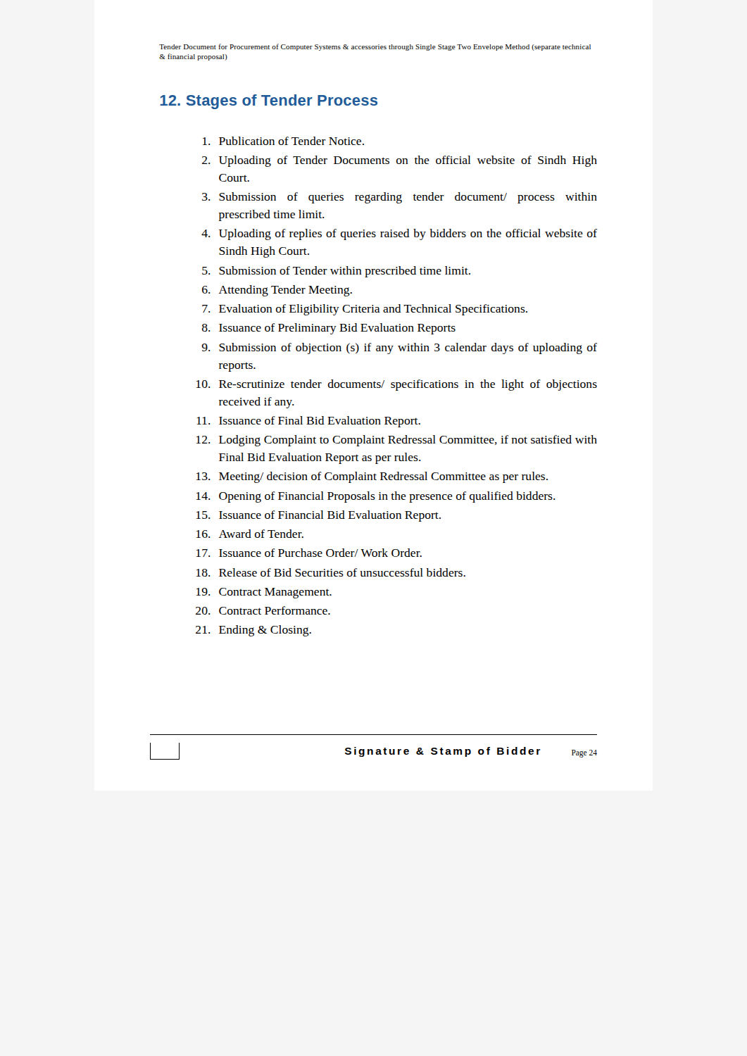Tender Document for Procurement of Computer Systems & accessories through Single Stage Two Envelope Method (separate technical & financial proposal)
12. Stages of Tender Process
Publication of Tender Notice.
Uploading of Tender Documents on the official website of Sindh High Court.
Submission of queries regarding tender document/ process within prescribed time limit.
Uploading of replies of queries raised by bidders on the official website of Sindh High Court.
Submission of Tender within prescribed time limit.
Attending Tender Meeting.
Evaluation of Eligibility Criteria and Technical Specifications.
Issuance of Preliminary Bid Evaluation Reports
Submission of objection (s) if any within 3 calendar days of uploading of reports.
Re-scrutinize tender documents/ specifications in the light of objections received if any.
Issuance of Final Bid Evaluation Report.
Lodging Complaint to Complaint Redressal Committee, if not satisfied with Final Bid Evaluation Report as per rules.
Meeting/ decision of Complaint Redressal Committee as per rules.
Opening of Financial Proposals in the presence of qualified bidders.
Issuance of Financial Bid Evaluation Report.
Award of Tender.
Issuance of Purchase Order/ Work Order.
Release of Bid Securities of unsuccessful bidders.
Contract Management.
Contract Performance.
Ending & Closing.
Signature & Stamp of Bidder Page 24